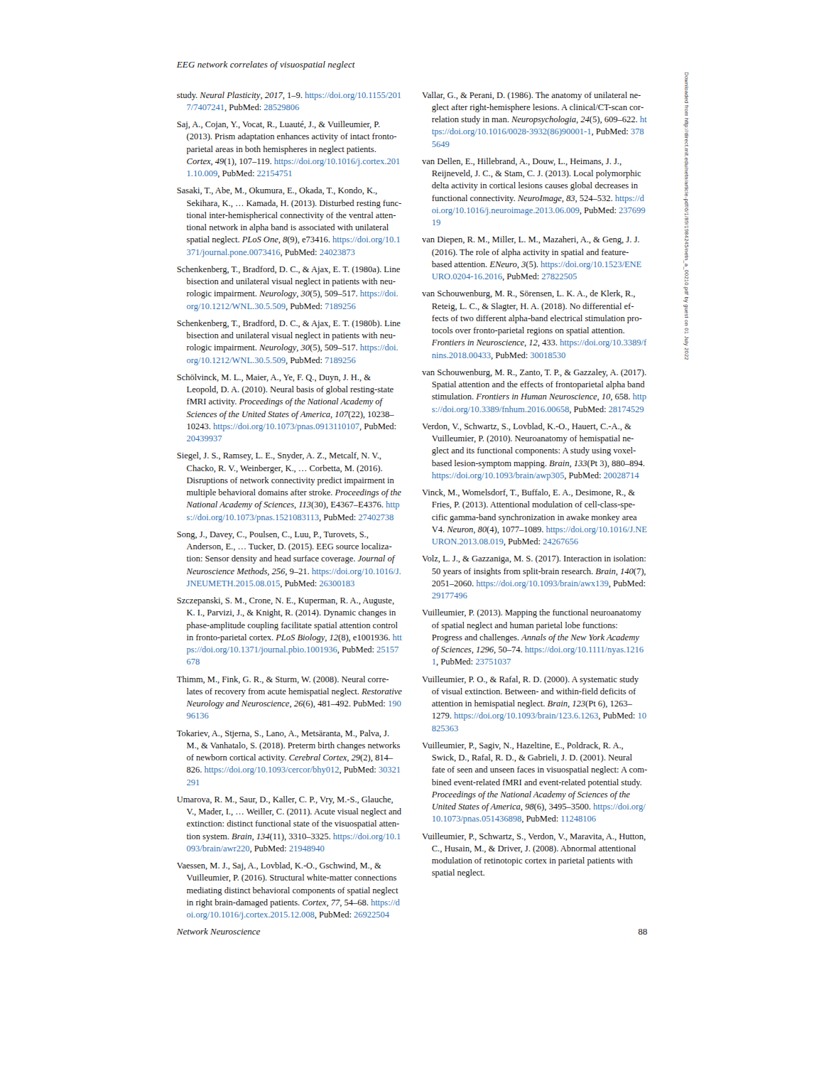EEG network correlates of visuospatial neglect
Downloaded from http://direct.mit.edu/netn/article-pdf/6/1/89/1984245/netn_a_00210.pdf by guest on 01 July 2022
study. Neural Plasticity, 2017, 1–9. https://doi.org/10.1155/2017/7407241, PubMed: 28529806
Saj, A., Cojan, Y., Vocat, R., Luauté, J., & Vuilleumier, P. (2013). Prism adaptation enhances activity of intact fronto-parietal areas in both hemispheres in neglect patients. Cortex, 49(1), 107–119. https://doi.org/10.1016/j.cortex.2011.10.009, PubMed: 22154751
Sasaki, T., Abe, M., Okumura, E., Okada, T., Kondo, K., Sekihara, K., … Kamada, H. (2013). Disturbed resting functional inter-hemispherical connectivity of the ventral attentional network in alpha band is associated with unilateral spatial neglect. PLoS One, 8(9), e73416. https://doi.org/10.1371/journal.pone.0073416, PubMed: 24023873
Schenkenberg, T., Bradford, D. C., & Ajax, E. T. (1980a). Line bisection and unilateral visual neglect in patients with neurologic impairment. Neurology, 30(5), 509–517. https://doi.org/10.1212/WNL.30.5.509, PubMed: 7189256
Schenkenberg, T., Bradford, D. C., & Ajax, E. T. (1980b). Line bisection and unilateral visual neglect in patients with neurologic impairment. Neurology, 30(5), 509–517. https://doi.org/10.1212/WNL.30.5.509, PubMed: 7189256
Schölvinck, M. L., Maier, A., Ye, F. Q., Duyn, J. H., & Leopold, D. A. (2010). Neural basis of global resting-state fMRI activity. Proceedings of the National Academy of Sciences of the United States of America, 107(22), 10238–10243. https://doi.org/10.1073/pnas.0913110107, PubMed: 20439937
Siegel, J. S., Ramsey, L. E., Snyder, A. Z., Metcalf, N. V., Chacko, R. V., Weinberger, K., … Corbetta, M. (2016). Disruptions of network connectivity predict impairment in multiple behavioral domains after stroke. Proceedings of the National Academy of Sciences, 113(30), E4367–E4376. https://doi.org/10.1073/pnas.1521083113, PubMed: 27402738
Song, J., Davey, C., Poulsen, C., Luu, P., Turovets, S., Anderson, E., … Tucker, D. (2015). EEG source localization: Sensor density and head surface coverage. Journal of Neuroscience Methods, 256, 9–21. https://doi.org/10.1016/J.JNEUMETH.2015.08.015, PubMed: 26300183
Szczepanski, S. M., Crone, N. E., Kuperman, R. A., Auguste, K. I., Parvizi, J., & Knight, R. (2014). Dynamic changes in phase-amplitude coupling facilitate spatial attention control in fronto-parietal cortex. PLoS Biology, 12(8), e1001936. https://doi.org/10.1371/journal.pbio.1001936, PubMed: 25157678
Thimm, M., Fink, G. R., & Sturm, W. (2008). Neural correlates of recovery from acute hemispatial neglect. Restorative Neurology and Neuroscience, 26(6), 481–492. PubMed: 19096136
Tokariev, A., Stjerna, S., Lano, A., Metsäranta, M., Palva, J. M., & Vanhatalo, S. (2018). Preterm birth changes networks of newborn cortical activity. Cerebral Cortex, 29(2), 814–826. https://doi.org/10.1093/cercor/bhy012, PubMed: 30321291
Umarova, R. M., Saur, D., Kaller, C. P., Vry, M.-S., Glauche, V., Mader, I., … Weiller, C. (2011). Acute visual neglect and extinction: distinct functional state of the visuospatial attention system. Brain, 134(11), 3310–3325. https://doi.org/10.1093/brain/awr220, PubMed: 21948940
Vaessen, M. J., Saj, A., Lovblad, K.-O., Gschwind, M., & Vuilleumier, P. (2016). Structural white-matter connections mediating distinct behavioral components of spatial neglect in right brain-damaged patients. Cortex, 77, 54–68. https://doi.org/10.1016/j.cortex.2015.12.008, PubMed: 26922504
Vallar, G., & Perani, D. (1986). The anatomy of unilateral neglect after right-hemisphere lesions. A clinical/CT-scan correlation study in man. Neuropsychologia, 24(5), 609–622. https://doi.org/10.1016/0028-3932(86)90001-1, PubMed: 3785649
van Dellen, E., Hillebrand, A., Douw, L., Heimans, J. J., Reijneveld, J. C., & Stam, C. J. (2013). Local polymorphic delta activity in cortical lesions causes global decreases in functional connectivity. NeuroImage, 83, 524–532. https://doi.org/10.1016/j.neuroimage.2013.06.009, PubMed: 23769919
van Diepen, R. M., Miller, L. M., Mazaheri, A., & Geng, J. J. (2016). The role of alpha activity in spatial and feature-based attention. ENeuro, 3(5). https://doi.org/10.1523/ENEURO.0204-16.2016, PubMed: 27822505
van Schouwenburg, M. R., Sörensen, L. K. A., de Klerk, R., Reteig, L. C., & Slagter, H. A. (2018). No differential effects of two different alpha-band electrical stimulation protocols over fronto-parietal regions on spatial attention. Frontiers in Neuroscience, 12, 433. https://doi.org/10.3389/fnins.2018.00433, PubMed: 30018530
van Schouwenburg, M. R., Zanto, T. P., & Gazzaley, A. (2017). Spatial attention and the effects of frontoparietal alpha band stimulation. Frontiers in Human Neuroscience, 10, 658. https://doi.org/10.3389/fnhum.2016.00658, PubMed: 28174529
Verdon, V., Schwartz, S., Lovblad, K.-O., Hauert, C.-A., & Vuilleumier, P. (2010). Neuroanatomy of hemispatial neglect and its functional components: A study using voxel-based lesion-symptom mapping. Brain, 133(Pt 3), 880–894. https://doi.org/10.1093/brain/awp305, PubMed: 20028714
Vinck, M., Womelsdorf, T., Buffalo, E. A., Desimone, R., & Fries, P. (2013). Attentional modulation of cell-class-specific gamma-band synchronization in awake monkey area V4. Neuron, 80(4), 1077–1089. https://doi.org/10.1016/J.NEURON.2013.08.019, PubMed: 24267656
Volz, L. J., & Gazzaniga, M. S. (2017). Interaction in isolation: 50 years of insights from split-brain research. Brain, 140(7), 2051–2060. https://doi.org/10.1093/brain/awx139, PubMed: 29177496
Vuilleumier, P. (2013). Mapping the functional neuroanatomy of spatial neglect and human parietal lobe functions: Progress and challenges. Annals of the New York Academy of Sciences, 1296, 50–74. https://doi.org/10.1111/nyas.12161, PubMed: 23751037
Vuilleumier, P. O., & Rafal, R. D. (2000). A systematic study of visual extinction. Between- and within-field deficits of attention in hemispatial neglect. Brain, 123(Pt 6), 1263–1279. https://doi.org/10.1093/brain/123.6.1263, PubMed: 10825363
Vuilleumier, P., Sagiv, N., Hazeltine, E., Poldrack, R. A., Swick, D., Rafal, R. D., & Gabrieli, J. D. (2001). Neural fate of seen and unseen faces in visuospatial neglect: A combined event-related fMRI and event-related potential study. Proceedings of the National Academy of Sciences of the United States of America, 98(6), 3495–3500. https://doi.org/10.1073/pnas.051436898, PubMed: 11248106
Vuilleumier, P., Schwartz, S., Verdon, V., Maravita, A., Hutton, C., Husain, M., & Driver, J. (2008). Abnormal attentional modulation of retinotopic cortex in parietal patients with spatial neglect.
Network Neuroscience 88